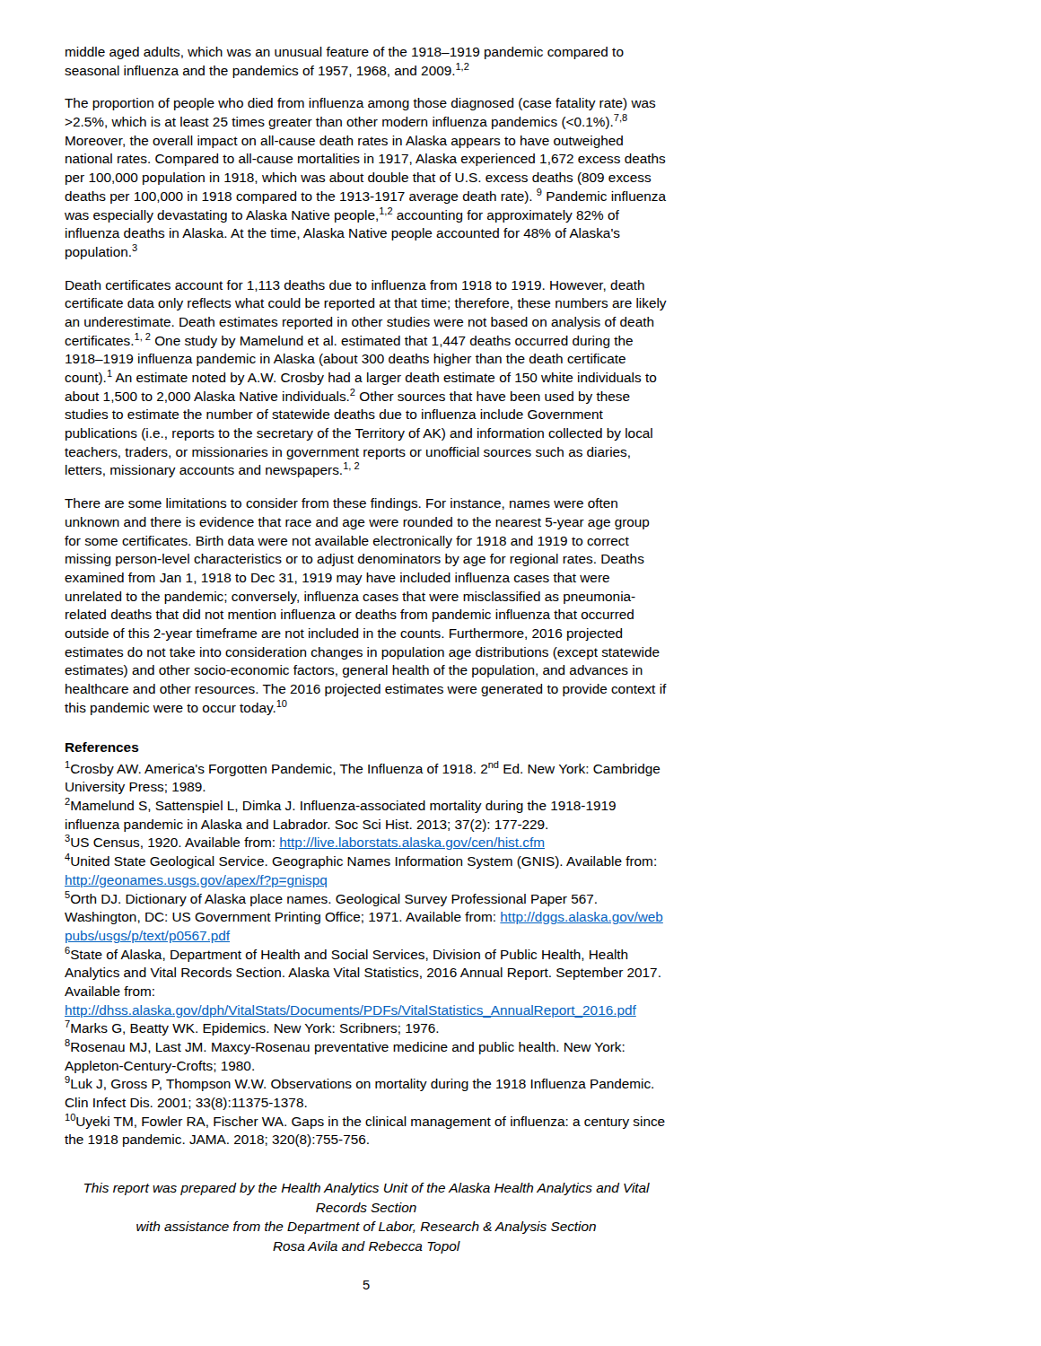middle aged adults, which was an unusual feature of the 1918–1919 pandemic compared to seasonal influenza and the pandemics of 1957, 1968, and 2009.1,2
The proportion of people who died from influenza among those diagnosed (case fatality rate) was >2.5%, which is at least 25 times greater than other modern influenza pandemics (<0.1%).7,8 Moreover, the overall impact on all-cause death rates in Alaska appears to have outweighed national rates. Compared to all-cause mortalities in 1917, Alaska experienced 1,672 excess deaths per 100,000 population in 1918, which was about double that of U.S. excess deaths (809 excess deaths per 100,000 in 1918 compared to the 1913-1917 average death rate). 9 Pandemic influenza was especially devastating to Alaska Native people,1,2 accounting for approximately 82% of influenza deaths in Alaska. At the time, Alaska Native people accounted for 48% of Alaska's population.3
Death certificates account for 1,113 deaths due to influenza from 1918 to 1919. However, death certificate data only reflects what could be reported at that time; therefore, these numbers are likely an underestimate. Death estimates reported in other studies were not based on analysis of death certificates.1, 2 One study by Mamelund et al. estimated that 1,447 deaths occurred during the 1918–1919 influenza pandemic in Alaska (about 300 deaths higher than the death certificate count).1 An estimate noted by A.W. Crosby had a larger death estimate of 150 white individuals to about 1,500 to 2,000 Alaska Native individuals.2 Other sources that have been used by these studies to estimate the number of statewide deaths due to influenza include Government publications (i.e., reports to the secretary of the Territory of AK) and information collected by local teachers, traders, or missionaries in government reports or unofficial sources such as diaries, letters, missionary accounts and newspapers.1, 2
There are some limitations to consider from these findings. For instance, names were often unknown and there is evidence that race and age were rounded to the nearest 5-year age group for some certificates. Birth data were not available electronically for 1918 and 1919 to correct missing person-level characteristics or to adjust denominators by age for regional rates. Deaths examined from Jan 1, 1918 to Dec 31, 1919 may have included influenza cases that were unrelated to the pandemic; conversely, influenza cases that were misclassified as pneumonia-related deaths that did not mention influenza or deaths from pandemic influenza that occurred outside of this 2-year timeframe are not included in the counts. Furthermore, 2016 projected estimates do not take into consideration changes in population age distributions (except statewide estimates) and other socio-economic factors, general health of the population, and advances in healthcare and other resources. The 2016 projected estimates were generated to provide context if this pandemic were to occur today.10
References
1Crosby AW. America's Forgotten Pandemic, The Influenza of 1918. 2nd Ed. New York: Cambridge University Press; 1989.
2Mamelund S, Sattenspiel L, Dimka J. Influenza-associated mortality during the 1918-1919 influenza pandemic in Alaska and Labrador. Soc Sci Hist. 2013; 37(2): 177-229.
3US Census, 1920. Available from: http://live.laborstats.alaska.gov/cen/hist.cfm
4United State Geological Service. Geographic Names Information System (GNIS). Available from: http://geonames.usgs.gov/apex/f?p=gnispq
5Orth DJ. Dictionary of Alaska place names. Geological Survey Professional Paper 567. Washington, DC: US Government Printing Office; 1971. Available from: http://dggs.alaska.gov/webpubs/usgs/p/text/p0567.pdf
6State of Alaska, Department of Health and Social Services, Division of Public Health, Health Analytics and Vital Records Section. Alaska Vital Statistics, 2016 Annual Report. September 2017. Available from:
http://dhss.alaska.gov/dph/VitalStats/Documents/PDFs/VitalStatistics_AnnualReport_2016.pdf
7Marks G, Beatty WK. Epidemics. New York: Scribners; 1976.
8Rosenau MJ, Last JM. Maxcy-Rosenau preventative medicine and public health. New York: Appleton-Century-Crofts; 1980.
9Luk J, Gross P, Thompson W.W. Observations on mortality during the 1918 Influenza Pandemic. Clin Infect Dis. 2001; 33(8):11375-1378.
10Uyeki TM, Fowler RA, Fischer WA. Gaps in the clinical management of influenza: a century since the 1918 pandemic. JAMA. 2018; 320(8):755-756.
This report was prepared by the Health Analytics Unit of the Alaska Health Analytics and Vital Records Section
with assistance from the Department of Labor, Research & Analysis Section
Rosa Avila and Rebecca Topol
5